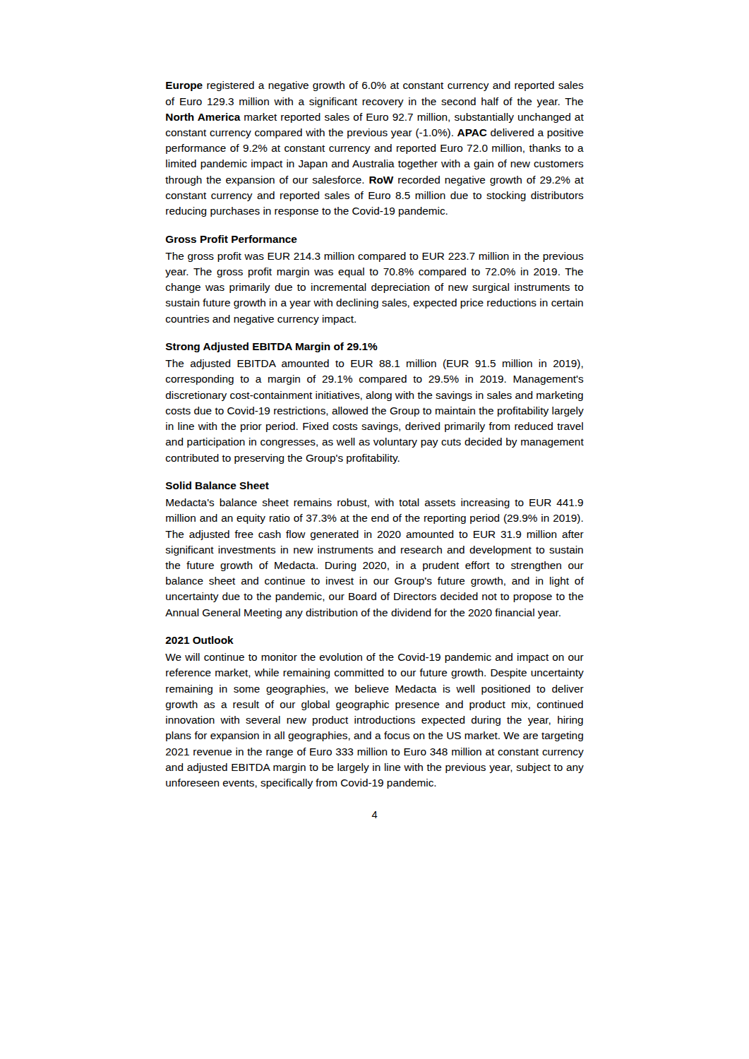Europe registered a negative growth of 6.0% at constant currency and reported sales of Euro 129.3 million with a significant recovery in the second half of the year. The North America market reported sales of Euro 92.7 million, substantially unchanged at constant currency compared with the previous year (-1.0%). APAC delivered a positive performance of 9.2% at constant currency and reported Euro 72.0 million, thanks to a limited pandemic impact in Japan and Australia together with a gain of new customers through the expansion of our salesforce. RoW recorded negative growth of 29.2% at constant currency and reported sales of Euro 8.5 million due to stocking distributors reducing purchases in response to the Covid-19 pandemic.
Gross Profit Performance
The gross profit was EUR 214.3 million compared to EUR 223.7 million in the previous year. The gross profit margin was equal to 70.8% compared to 72.0% in 2019. The change was primarily due to incremental depreciation of new surgical instruments to sustain future growth in a year with declining sales, expected price reductions in certain countries and negative currency impact.
Strong Adjusted EBITDA Margin of 29.1%
The adjusted EBITDA amounted to EUR 88.1 million (EUR 91.5 million in 2019), corresponding to a margin of 29.1% compared to 29.5% in 2019. Management's discretionary cost-containment initiatives, along with the savings in sales and marketing costs due to Covid-19 restrictions, allowed the Group to maintain the profitability largely in line with the prior period. Fixed costs savings, derived primarily from reduced travel and participation in congresses, as well as voluntary pay cuts decided by management contributed to preserving the Group's profitability.
Solid Balance Sheet
Medacta's balance sheet remains robust, with total assets increasing to EUR 441.9 million and an equity ratio of 37.3% at the end of the reporting period (29.9% in 2019). The adjusted free cash flow generated in 2020 amounted to EUR 31.9 million after significant investments in new instruments and research and development to sustain the future growth of Medacta. During 2020, in a prudent effort to strengthen our balance sheet and continue to invest in our Group's future growth, and in light of uncertainty due to the pandemic, our Board of Directors decided not to propose to the Annual General Meeting any distribution of the dividend for the 2020 financial year.
2021 Outlook
We will continue to monitor the evolution of the Covid-19 pandemic and impact on our reference market, while remaining committed to our future growth. Despite uncertainty remaining in some geographies, we believe Medacta is well positioned to deliver growth as a result of our global geographic presence and product mix, continued innovation with several new product introductions expected during the year, hiring plans for expansion in all geographies, and a focus on the US market. We are targeting 2021 revenue in the range of Euro 333 million to Euro 348 million at constant currency and adjusted EBITDA margin to be largely in line with the previous year, subject to any unforeseen events, specifically from Covid-19 pandemic.
4